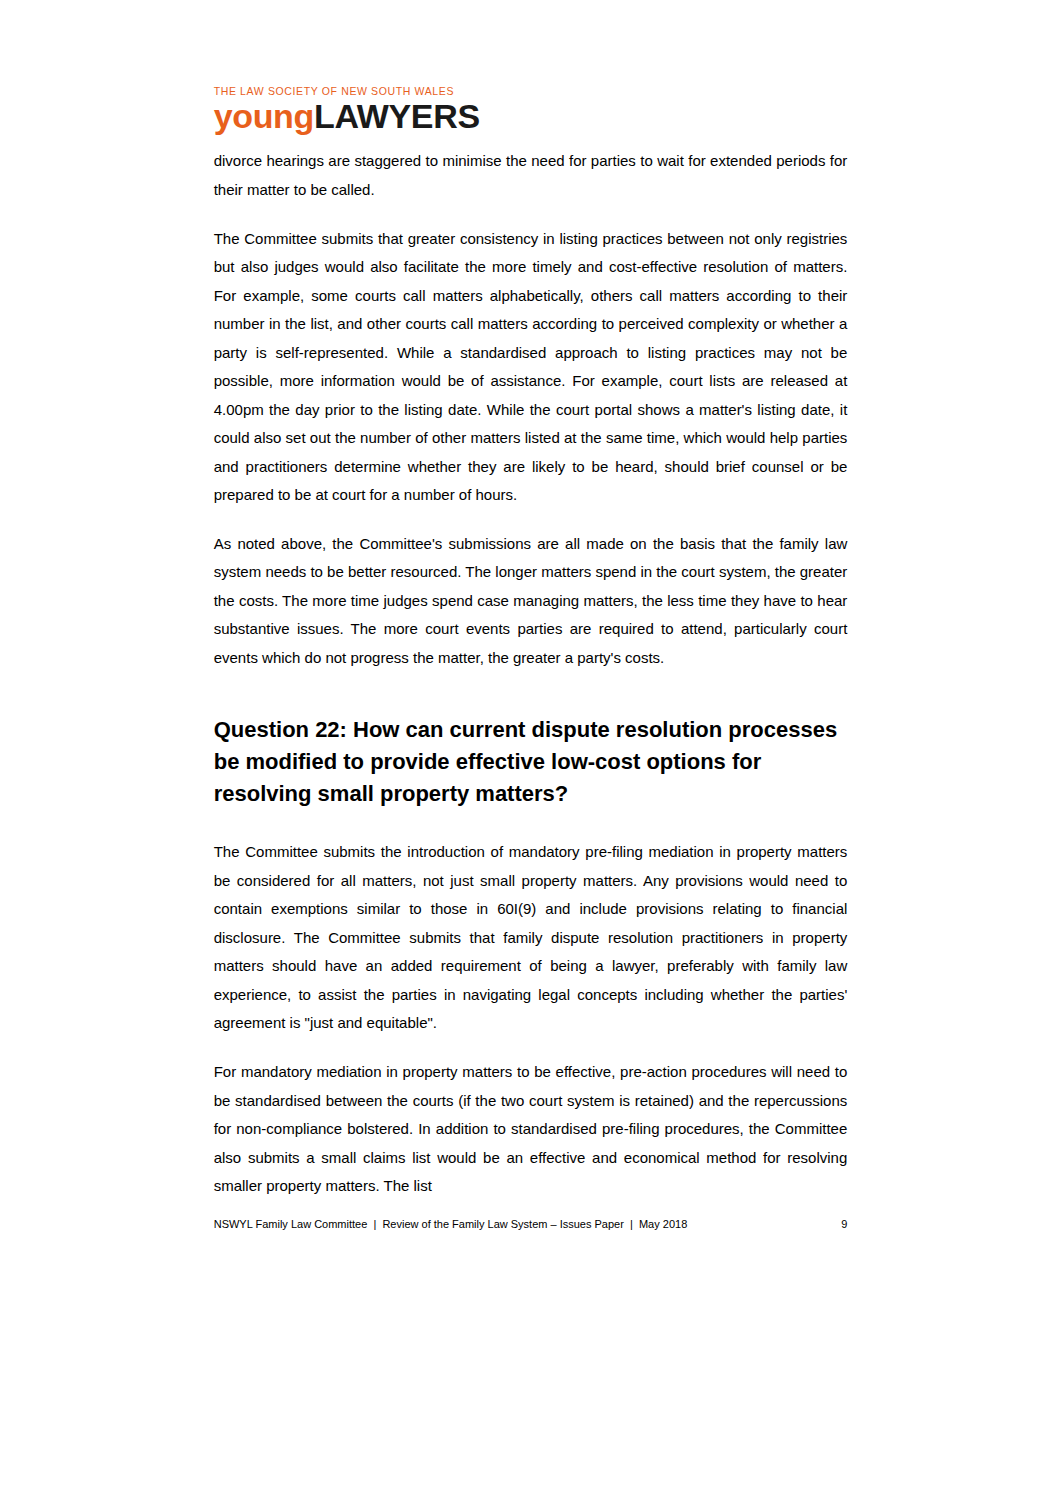THE LAW SOCIETY OF NEW SOUTH WALES
young LAWYERS
divorce hearings are staggered to minimise the need for parties to wait for extended periods for their matter to be called.
The Committee submits that greater consistency in listing practices between not only registries but also judges would also facilitate the more timely and cost-effective resolution of matters. For example, some courts call matters alphabetically, others call matters according to their number in the list, and other courts call matters according to perceived complexity or whether a party is self-represented. While a standardised approach to listing practices may not be possible, more information would be of assistance. For example, court lists are released at 4.00pm the day prior to the listing date. While the court portal shows a matter's listing date, it could also set out the number of other matters listed at the same time, which would help parties and practitioners determine whether they are likely to be heard, should brief counsel or be prepared to be at court for a number of hours.
As noted above, the Committee's submissions are all made on the basis that the family law system needs to be better resourced. The longer matters spend in the court system, the greater the costs. The more time judges spend case managing matters, the less time they have to hear substantive issues. The more court events parties are required to attend, particularly court events which do not progress the matter, the greater a party's costs.
Question 22: How can current dispute resolution processes be modified to provide effective low-cost options for resolving small property matters?
The Committee submits the introduction of mandatory pre-filing mediation in property matters be considered for all matters, not just small property matters. Any provisions would need to contain exemptions similar to those in 60I(9) and include provisions relating to financial disclosure. The Committee submits that family dispute resolution practitioners in property matters should have an added requirement of being a lawyer, preferably with family law experience, to assist the parties in navigating legal concepts including whether the parties' agreement is "just and equitable".
For mandatory mediation in property matters to be effective, pre-action procedures will need to be standardised between the courts (if the two court system is retained) and the repercussions for non-compliance bolstered. In addition to standardised pre-filing procedures, the Committee also submits a small claims list would be an effective and economical method for resolving smaller property matters. The list
NSWYL Family Law Committee | Review of the Family Law System – Issues Paper | May 2018 9